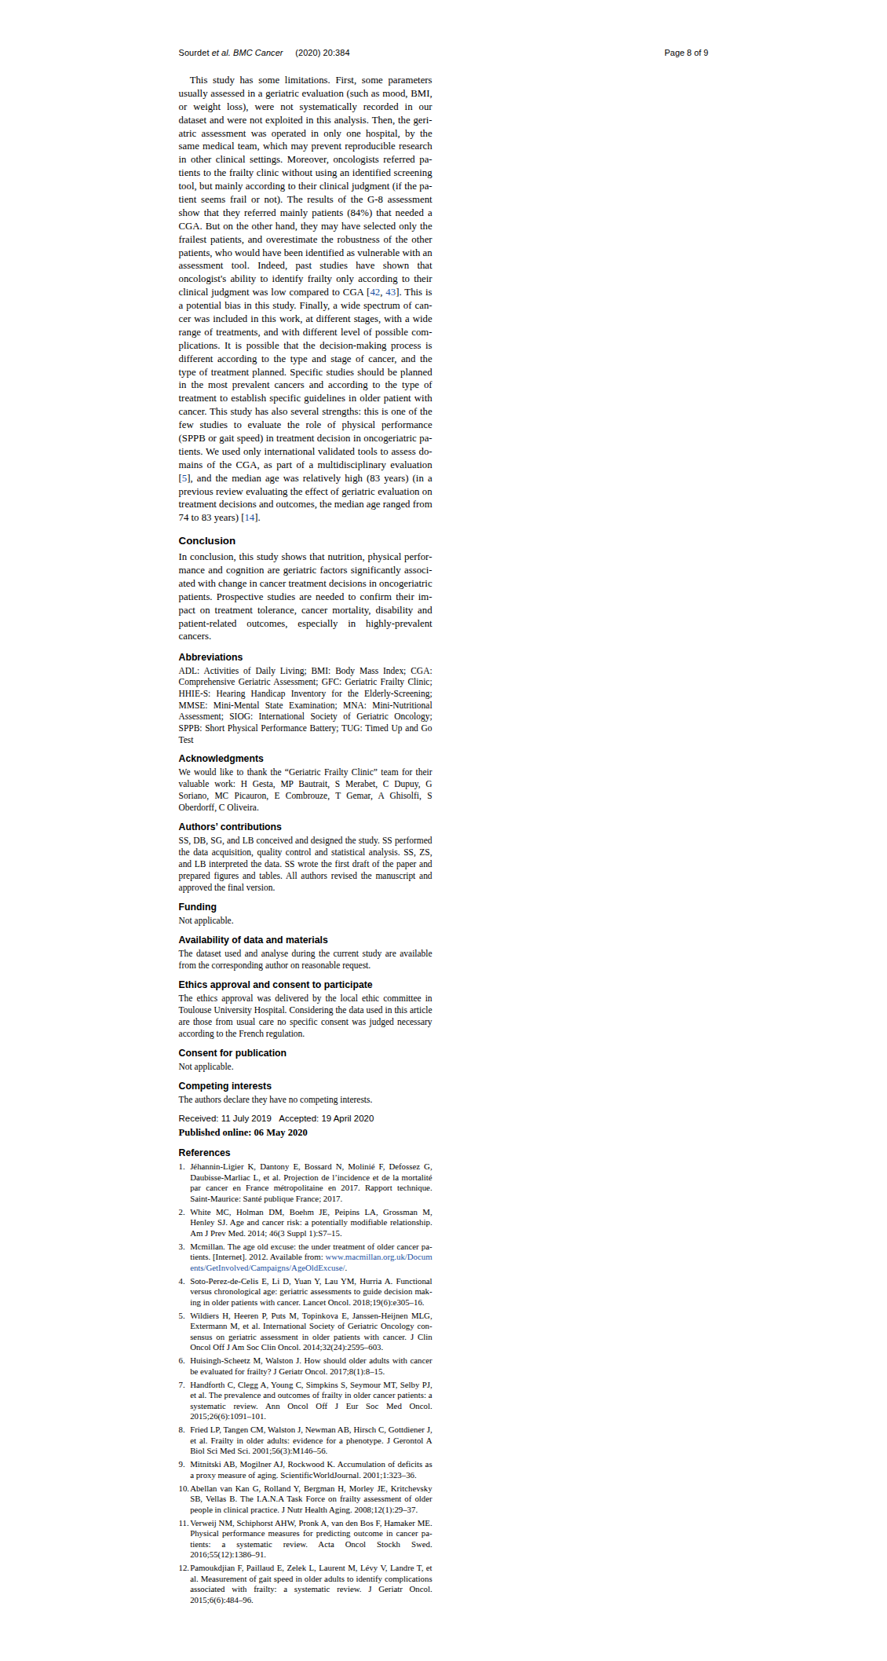Sourdet et al. BMC Cancer (2020) 20:384
Page 8 of 9
This study has some limitations. First, some parameters usually assessed in a geriatric evaluation (such as mood, BMI, or weight loss), were not systematically recorded in our dataset and were not exploited in this analysis. Then, the geriatric assessment was operated in only one hospital, by the same medical team, which may prevent reproducible research in other clinical settings. Moreover, oncologists referred patients to the frailty clinic without using an identified screening tool, but mainly according to their clinical judgment (if the patient seems frail or not). The results of the G-8 assessment show that they referred mainly patients (84%) that needed a CGA. But on the other hand, they may have selected only the frailest patients, and overestimate the robustness of the other patients, who would have been identified as vulnerable with an assessment tool. Indeed, past studies have shown that oncologist's ability to identify frailty only according to their clinical judgment was low compared to CGA [42, 43]. This is a potential bias in this study. Finally, a wide spectrum of cancer was included in this work, at different stages, with a wide range of treatments, and with different level of possible complications. It is possible that the decision-making process is different according to the type and stage of cancer, and the type of treatment planned. Specific studies should be planned in the most prevalent cancers and according to the type of treatment to establish specific guidelines in older patient with cancer. This study has also several strengths: this is one of the few studies to evaluate the role of physical performance (SPPB or gait speed) in treatment decision in oncogeriatric patients. We used only international validated tools to assess domains of the CGA, as part of a multidisciplinary evaluation [5], and the median age was relatively high (83 years) (in a previous review evaluating the effect of geriatric evaluation on treatment decisions and outcomes, the median age ranged from 74 to 83 years) [14].
Conclusion
In conclusion, this study shows that nutrition, physical performance and cognition are geriatric factors significantly associated with change in cancer treatment decisions in oncogeriatric patients. Prospective studies are needed to confirm their impact on treatment tolerance, cancer mortality, disability and patient-related outcomes, especially in highly-prevalent cancers.
Abbreviations
ADL: Activities of Daily Living; BMI: Body Mass Index; CGA: Comprehensive Geriatric Assessment; GFC: Geriatric Frailty Clinic; HHIE-S: Hearing Handicap Inventory for the Elderly-Screening; MMSE: Mini-Mental State Examination; MNA: Mini-Nutritional Assessment; SIOG: International Society of Geriatric Oncology; SPPB: Short Physical Performance Battery; TUG: Timed Up and Go Test
Acknowledgments
We would like to thank the “Geriatric Frailty Clinic” team for their valuable work: H Gesta, MP Bautrait, S Merabet, C Dupuy, G Soriano, MC Picauron, E Combrouze, T Gemar, A Ghisolfi, S Oberdorff, C Oliveira.
Authors’ contributions
SS, DB, SG, and LB conceived and designed the study. SS performed the data acquisition, quality control and statistical analysis. SS, ZS, and LB interpreted the data. SS wrote the first draft of the paper and prepared figures and tables. All authors revised the manuscript and approved the final version.
Funding
Not applicable.
Availability of data and materials
The dataset used and analyse during the current study are available from the corresponding author on reasonable request.
Ethics approval and consent to participate
The ethics approval was delivered by the local ethic committee in Toulouse University Hospital. Considering the data used in this article are those from usual care no specific consent was judged necessary according to the French regulation.
Consent for publication
Not applicable.
Competing interests
The authors declare they have no competing interests.
Received: 11 July 2019 Accepted: 19 April 2020
Published online: 06 May 2020
References
Jéhannin-Ligier K, Dantony E, Bossard N, Molinié F, Defossez G, Daubisse-Marliac L, et al. Projection de l’incidence et de la mortalité par cancer en France métropolitaine en 2017. Rapport technique. Saint-Maurice: Santé publique France; 2017.
White MC, Holman DM, Boehm JE, Peipins LA, Grossman M, Henley SJ. Age and cancer risk: a potentially modifiable relationship. Am J Prev Med. 2014; 46(3 Suppl 1):S7–15.
Mcmillan. The age old excuse: the under treatment of older cancer patients. [Internet]. 2012. Available from: www.macmillan.org.uk/Documents/GetInvolved/Campaigns/AgeOldExcuse/.
Soto-Perez-de-Celis E, Li D, Yuan Y, Lau YM, Hurria A. Functional versus chronological age: geriatric assessments to guide decision making in older patients with cancer. Lancet Oncol. 2018;19(6):e305–16.
Wildiers H, Heeren P, Puts M, Topinkova E, Janssen-Heijnen MLG, Extermann M, et al. International Society of Geriatric Oncology consensus on geriatric assessment in older patients with cancer. J Clin Oncol Off J Am Soc Clin Oncol. 2014;32(24):2595–603.
Huisingh-Scheetz M, Walston J. How should older adults with cancer be evaluated for frailty? J Geriatr Oncol. 2017;8(1):8–15.
Handforth C, Clegg A, Young C, Simpkins S, Seymour MT, Selby PJ, et al. The prevalence and outcomes of frailty in older cancer patients: a systematic review. Ann Oncol Off J Eur Soc Med Oncol. 2015;26(6):1091–101.
Fried LP, Tangen CM, Walston J, Newman AB, Hirsch C, Gottdiener J, et al. Frailty in older adults: evidence for a phenotype. J Gerontol A Biol Sci Med Sci. 2001;56(3):M146–56.
Mitnitski AB, Mogilner AJ, Rockwood K. Accumulation of deficits as a proxy measure of aging. ScientificWorldJournal. 2001;1:323–36.
Abellan van Kan G, Rolland Y, Bergman H, Morley JE, Kritchevsky SB, Vellas B. The I.A.N.A Task Force on frailty assessment of older people in clinical practice. J Nutr Health Aging. 2008;12(1):29–37.
Verweij NM, Schiphorst AHW, Pronk A, van den Bos F, Hamaker ME. Physical performance measures for predicting outcome in cancer patients: a systematic review. Acta Oncol Stockh Swed. 2016;55(12):1386–91.
Pamoukdjian F, Paillaud E, Zelek L, Laurent M, Lévy V, Landre T, et al. Measurement of gait speed in older adults to identify complications associated with frailty: a systematic review. J Geriatr Oncol. 2015;6(6):484–96.